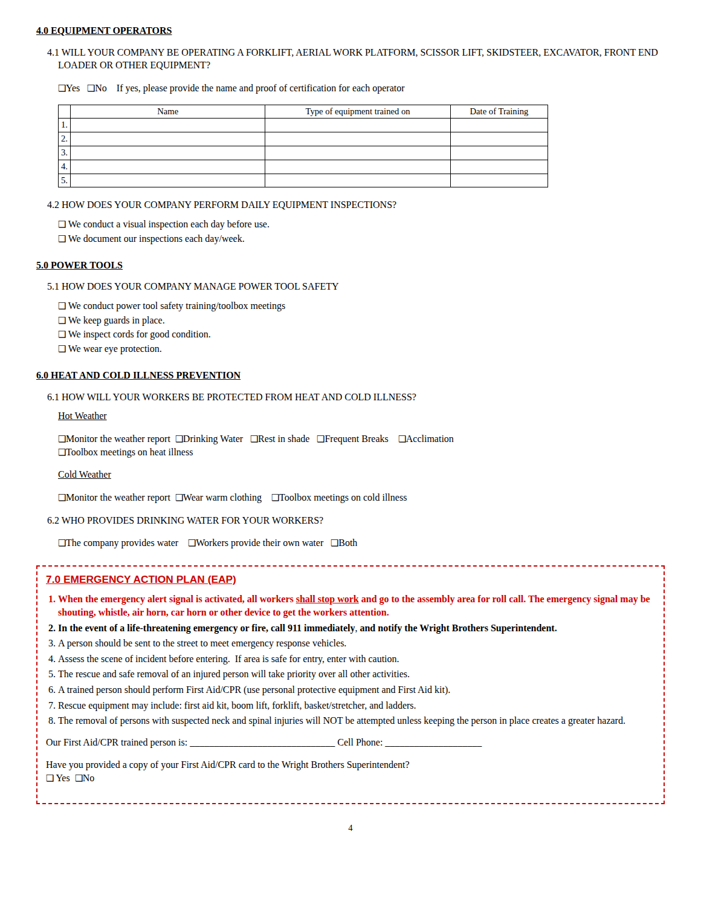4.0 EQUIPMENT OPERATORS
4.1 WILL YOUR COMPANY BE OPERATING A FORKLIFT, AERIAL WORK PLATFORM, SCISSOR LIFT, SKIDSTEER, EXCAVATOR, FRONT END LOADER OR OTHER EQUIPMENT?
❑Yes ❑No If yes, please provide the name and proof of certification for each operator
| | Name | Type of equipment trained on | Date of Training |
| --- | --- | --- | --- |
| 1. | | | |
| 2. | | | |
| 3. | | | |
| 4. | | | |
| 5. | | | |
4.2 HOW DOES YOUR COMPANY PERFORM DAILY EQUIPMENT INSPECTIONS?
❑ We conduct a visual inspection each day before use.
❑ We document our inspections each day/week.
5.0 POWER TOOLS
5.1 HOW DOES YOUR COMPANY MANAGE POWER TOOL SAFETY
❑ We conduct power tool safety training/toolbox meetings
❑ We keep guards in place.
❑ We inspect cords for good condition.
❑ We wear eye protection.
6.0 HEAT AND COLD ILLNESS PREVENTION
6.1 HOW WILL YOUR WORKERS BE PROTECTED FROM HEAT AND COLD ILLNESS?
Hot Weather
❑Monitor the weather report ❑Drinking Water ❑Rest in shade ❑Frequent Breaks ❑Acclimation
❑Toolbox meetings on heat illness
Cold Weather
❑Monitor the weather report ❑Wear warm clothing ❑Toolbox meetings on cold illness
6.2 WHO PROVIDES DRINKING WATER FOR YOUR WORKERS?
❑The company provides water ❑Workers provide their own water ❑Both
7.0 EMERGENCY ACTION PLAN (EAP)
When the emergency alert signal is activated, all workers shall stop work and go to the assembly area for roll call. The emergency signal may be shouting, whistle, air horn, car horn or other device to get the workers attention.
In the event of a life-threatening emergency or fire, call 911 immediately, and notify the Wright Brothers Superintendent.
A person should be sent to the street to meet emergency response vehicles.
Assess the scene of incident before entering. If area is safe for entry, enter with caution.
The rescue and safe removal of an injured person will take priority over all other activities.
A trained person should perform First Aid/CPR (use personal protective equipment and First Aid kit).
Rescue equipment may include: first aid kit, boom lift, forklift, basket/stretcher, and ladders.
The removal of persons with suspected neck and spinal injuries will NOT be attempted unless keeping the person in place creates a greater hazard.
Our First Aid/CPR trained person is: ______________________________ Cell Phone: ____________________
Have you provided a copy of your First Aid/CPR card to the Wright Brothers Superintendent?
❑ Yes ❑No
4